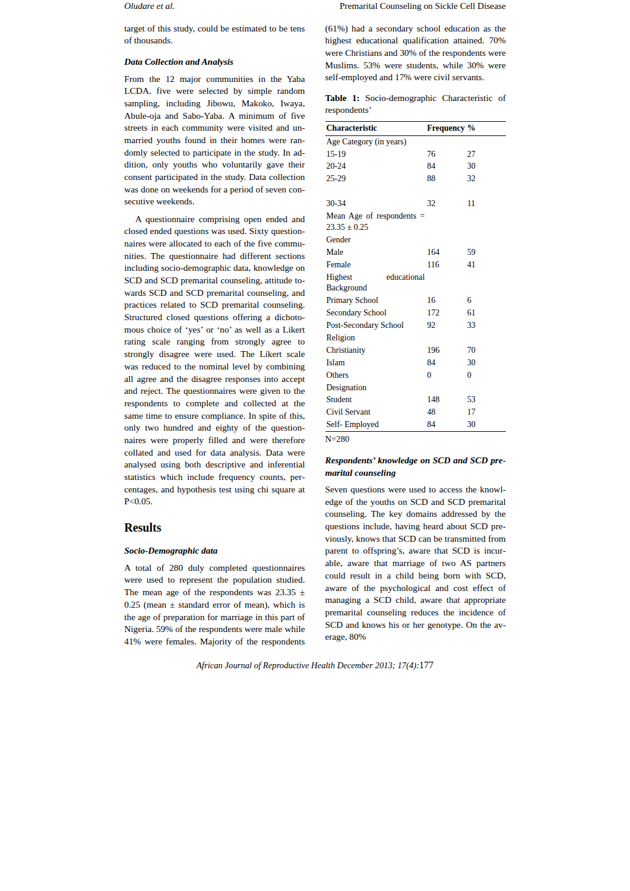Oludare et al.
Premarital Counseling on Sickle Cell Disease
target of this study, could be estimated to be tens of thousands.
Data Collection and Analysis
From the 12 major communities in the Yaba LCDA, five were selected by simple random sampling, including Jibowu, Makoko, Iwaya, Abule-oja and Sabo-Yaba. A minimum of five streets in each community were visited and unmarried youths found in their homes were randomly selected to participate in the study. In addition, only youths who voluntarily gave their consent participated in the study. Data collection was done on weekends for a period of seven consecutive weekends.
A questionnaire comprising open ended and closed ended questions was used. Sixty questionnaires were allocated to each of the five communities. The questionnaire had different sections including socio-demographic data, knowledge on SCD and SCD premarital counseling, attitude towards SCD and SCD premarital counseling, and practices related to SCD premarital counseling. Structured closed questions offering a dichotomous choice of ‘yes’ or ‘no’ as well as a Likert rating scale ranging from strongly agree to strongly disagree were used. The Likert scale was reduced to the nominal level by combining all agree and the disagree responses into accept and reject. The questionnaires were given to the respondents to complete and collected at the same time to ensure compliance. In spite of this, only two hundred and eighty of the questionnaires were properly filled and were therefore collated and used for data analysis. Data were analysed using both descriptive and inferential statistics which include frequency counts, percentages, and hypothesis test using chi square at P<0.05.
Results
Socio-Demographic data
A total of 280 duly completed questionnaires were used to represent the population studied. The mean age of the respondents was 23.35 ± 0.25 (mean ± standard error of mean), which is the age of preparation for marriage in this part of Nigeria. 59% of the respondents were male while 41% were females. Majority of the respondents (61%) had a secondary school education as the highest educational qualification attained. 70% were Christians and 30% of the respondents were Muslims. 53% were students, while 30% were self-employed and 17% were civil servants.
Table 1: Socio-demographic Characteristic of respondents’
| Characteristic | Frequency | % |
| --- | --- | --- |
| Age Category (in years) | | |
| 15-19 | 76 | 27 |
| 20-24 | 84 | 30 |
| 25-29 | 88 | 32 |
| 30-34 | 32 | 11 |
| Mean Age of respondents = 23.35 ± 0.25 | | |
| Gender | | |
| Male | 164 | 59 |
| Female | 116 | 41 |
| Highest educational Background | | |
| Primary School | 16 | 6 |
| Secondary School | 172 | 61 |
| Post-Secondary School | 92 | 33 |
| Religion | | |
| Christianity | 196 | 70 |
| Islam | 84 | 30 |
| Others | 0 | 0 |
| Designation | | |
| Student | 148 | 53 |
| Civil Servant | 48 | 17 |
| Self- Employed | 84 | 30 |
N=280
Respondents’ knowledge on SCD and SCD premarital counseling
Seven questions were used to access the knowledge of the youths on SCD and SCD premarital counseling. The key domains addressed by the questions include, having heard about SCD previously, knows that SCD can be transmitted from parent to offspring’s, aware that SCD is incurable, aware that marriage of two AS partners could result in a child being born with SCD, aware of the psychological and cost effect of managing a SCD child, aware that appropriate premarital counseling reduces the incidence of SCD and knows his or her genotype. On the average, 80%
African Journal of Reproductive Health December 2013; 17(4):177